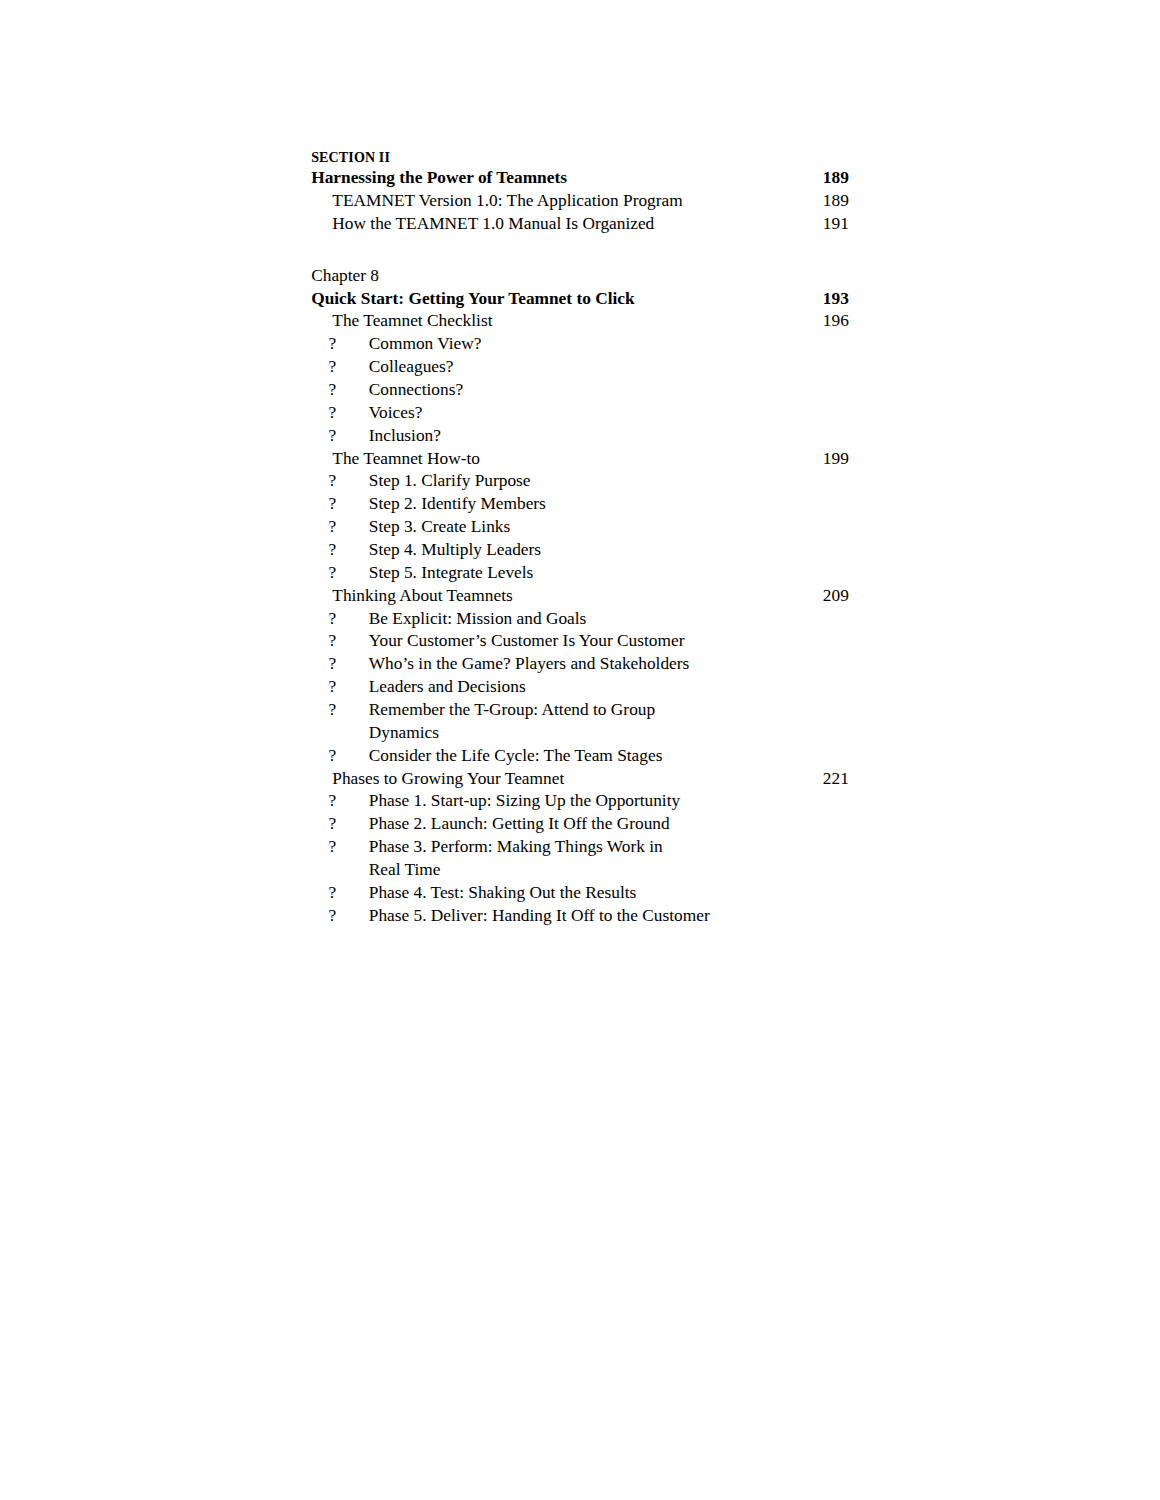| SECTION II | |
| Harnessing the Power of Teamnets | 189 |
| TEAMNET Version 1.0: The Application Program | 189 |
| How the TEAMNET 1.0 Manual Is Organized | 191 |
| Chapter 8 | |
| Quick Start: Getting Your Teamnet to Click | 193 |
| The Teamnet Checklist | 196 |
| ? | Common View? | |
| ? | Colleagues? | |
| ? | Connections? | |
| ? | Voices? | |
| ? | Inclusion? | |
| The Teamnet How-to | 199 |
| ? | Step 1. Clarify Purpose | |
| ? | Step 2. Identify Members | |
| ? | Step 3. Create Links | |
| ? | Step 4. Multiply Leaders | |
| ? | Step 5. Integrate Levels | |
| Thinking About Teamnets | 209 |
| ? | Be Explicit: Mission and Goals | |
| ? | Your Customer’s Customer Is Your Customer | |
| ? | Who’s in the Game? Players and Stakeholders | |
| ? | Leaders and Decisions | |
| ? | Remember the T-Group: Attend to Group | |
| | Dynamics | |
| ? | Consider the Life Cycle: The Team Stages | |
| Phases to Growing Your Teamnet | 221 |
| ? | Phase 1. Start-up: Sizing Up the Opportunity | |
| ? | Phase 2. Launch: Getting It Off the Ground | |
| ? | Phase 3. Perform: Making Things Work in | |
| | Real Time | |
| ? | Phase 4. Test: Shaking Out the Results | |
| ? | Phase 5. Deliver: Handing It Off to the Customer | |